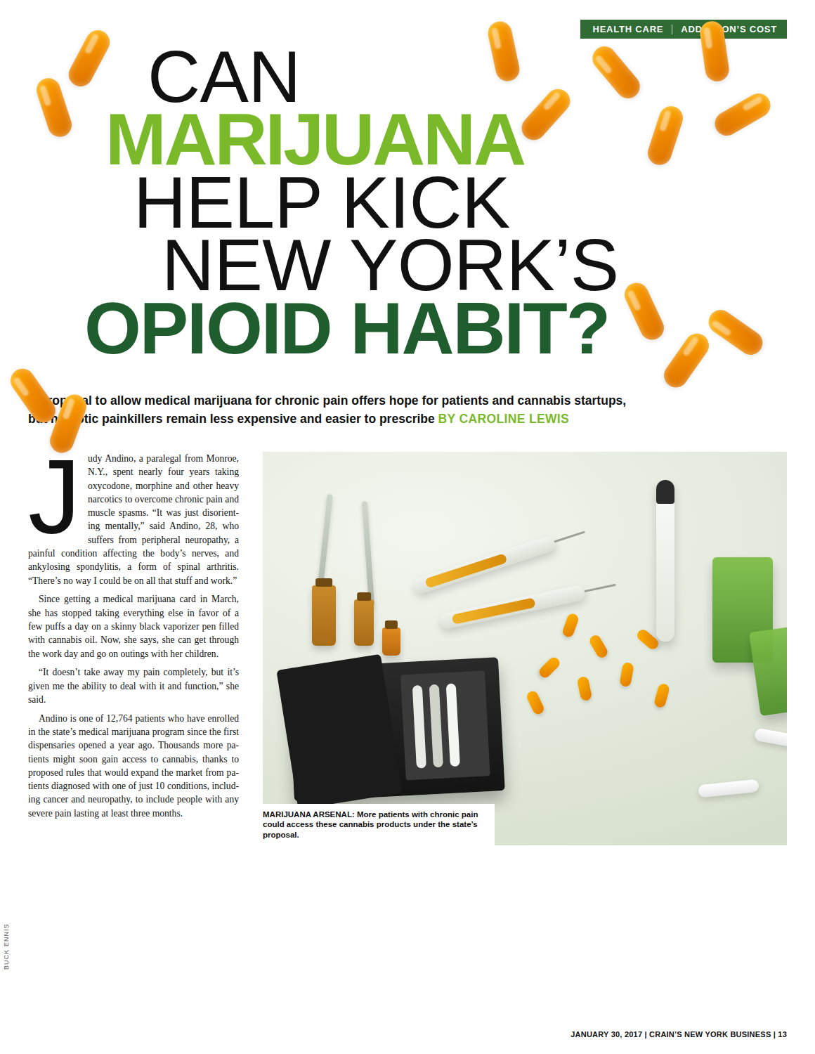HEALTH CARE ADDICTION’S COST
CAN MARIJUANA HELP KICK NEW YORK’S OPIOID HABIT?
A proposal to allow medical marijuana for chronic pain offers hope for patients and cannabis startups, but narcotic painkillers remain less expensive and easier to prescribe BY CAROLINE LEWIS
Judy Andino, a paralegal from Monroe, N.Y., spent nearly four years taking oxycodone, morphine and other heavy narcotics to overcome chronic pain and muscle spasms. “It was just disorienting mentally,” said Andino, 28, who suffers from peripheral neuropathy, a painful condition affecting the body’s nerves, and ankylosing spondylitis, a form of spinal arthritis. “There’s no way I could be on all that stuff and work.”
Since getting a medical marijuana card in March, she has stopped taking everything else in favor of a few puffs a day on a skinny black vaporizer pen filled with cannabis oil. Now, she says, she can get through the work day and go on outings with her children.
“It doesn’t take away my pain completely, but it’s given me the ability to deal with it and function,” she said.
Andino is one of 12,764 patients who have enrolled in the state’s medical marijuana program since the first dispensaries opened a year ago. Thousands more patients might soon gain access to cannabis, thanks to proposed rules that would expand the market from patients diagnosed with one of just 10 conditions, including cancer and neuropathy, to include people with any severe pain lasting at least three months.
MARIJUANA ARSENAL: More patients with chronic pain could access these cannabis products under the state’s proposal.
BUCK ENNIS
JANUARY 30, 2017 | CRAIN’S NEW YORK BUSINESS | 13